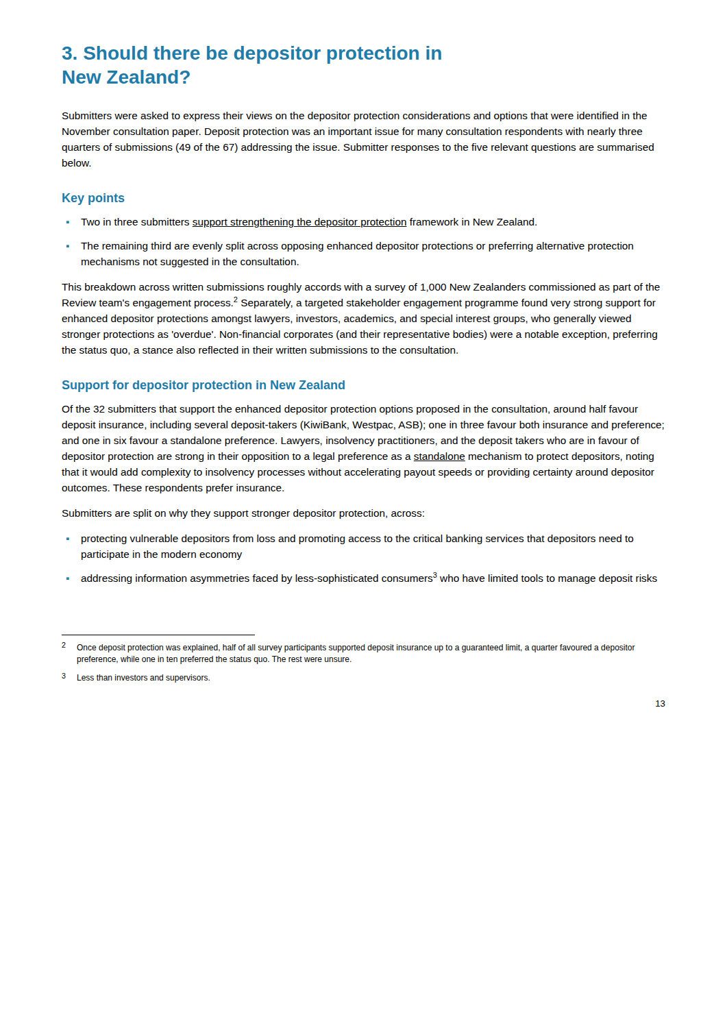3. Should there be depositor protection in
New Zealand?
Submitters were asked to express their views on the depositor protection considerations and options that were identified in the November consultation paper. Deposit protection was an important issue for many consultation respondents with nearly three quarters of submissions (49 of the 67) addressing the issue. Submitter responses to the five relevant questions are summarised below.
Key points
Two in three submitters support strengthening the depositor protection framework in New Zealand.
The remaining third are evenly split across opposing enhanced depositor protections or preferring alternative protection mechanisms not suggested in the consultation.
This breakdown across written submissions roughly accords with a survey of 1,000 New Zealanders commissioned as part of the Review team's engagement process.2 Separately, a targeted stakeholder engagement programme found very strong support for enhanced depositor protections amongst lawyers, investors, academics, and special interest groups, who generally viewed stronger protections as 'overdue'. Non-financial corporates (and their representative bodies) were a notable exception, preferring the status quo, a stance also reflected in their written submissions to the consultation.
Support for depositor protection in New Zealand
Of the 32 submitters that support the enhanced depositor protection options proposed in the consultation, around half favour deposit insurance, including several deposit-takers (KiwiBank, Westpac, ASB); one in three favour both insurance and preference; and one in six favour a standalone preference. Lawyers, insolvency practitioners, and the deposit takers who are in favour of depositor protection are strong in their opposition to a legal preference as a standalone mechanism to protect depositors, noting that it would add complexity to insolvency processes without accelerating payout speeds or providing certainty around depositor outcomes. These respondents prefer insurance.
Submitters are split on why they support stronger depositor protection, across:
protecting vulnerable depositors from loss and promoting access to the critical banking services that depositors need to participate in the modern economy
addressing information asymmetries faced by less-sophisticated consumers3 who have limited tools to manage deposit risks
2 Once deposit protection was explained, half of all survey participants supported deposit insurance up to a guaranteed limit, a quarter favoured a depositor preference, while one in ten preferred the status quo. The rest were unsure.
3 Less than investors and supervisors.
13